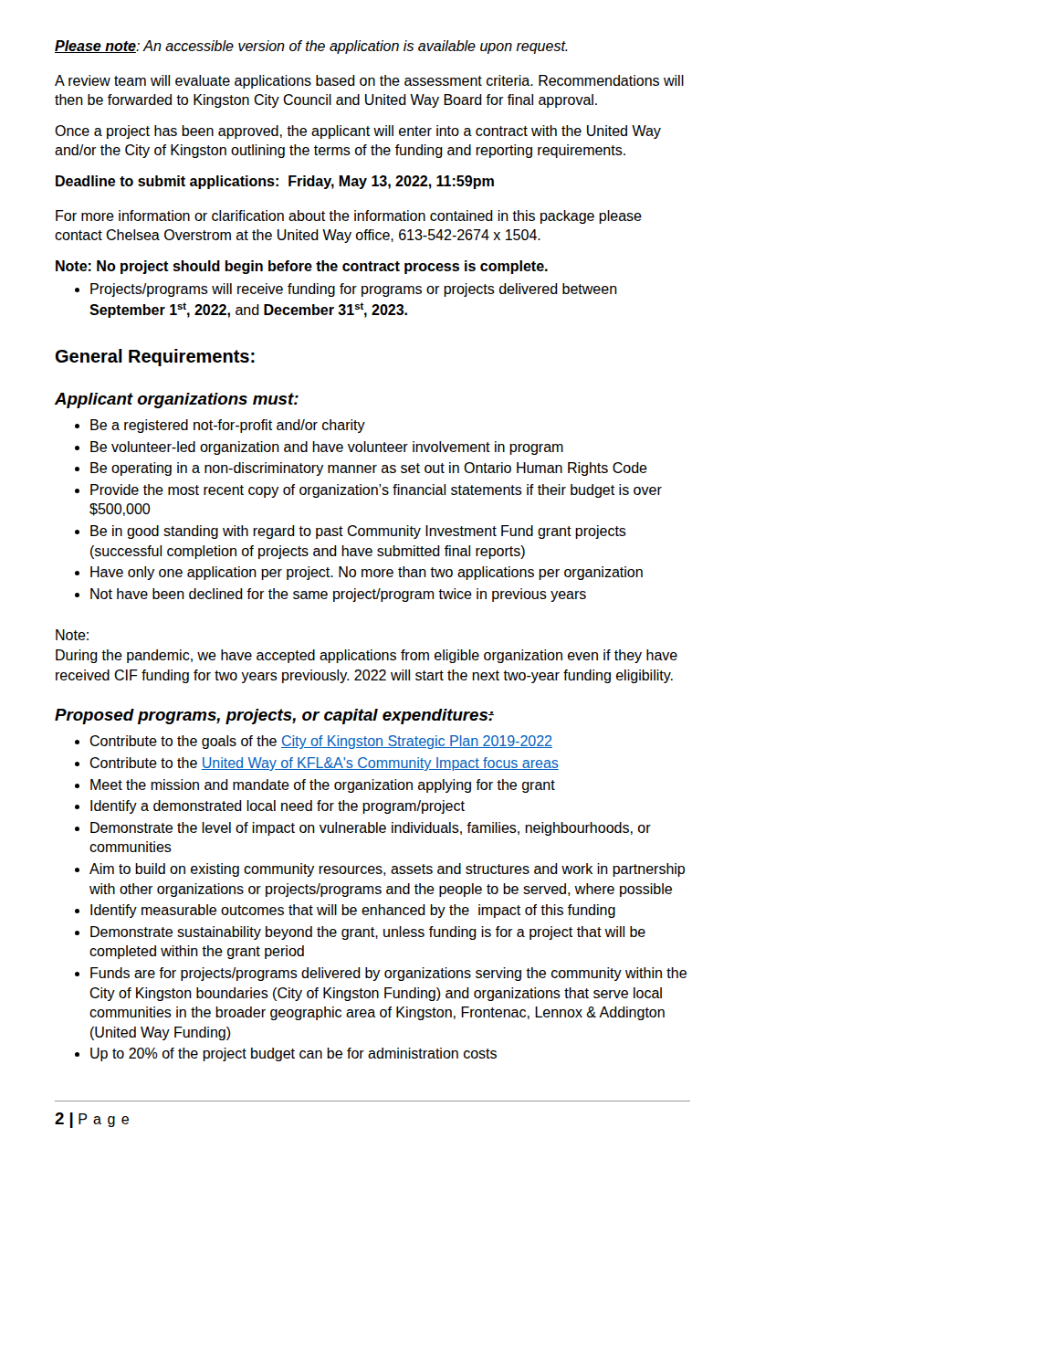Please note: An accessible version of the application is available upon request.
A review team will evaluate applications based on the assessment criteria. Recommendations will then be forwarded to Kingston City Council and United Way Board for final approval.
Once a project has been approved, the applicant will enter into a contract with the United Way and/or the City of Kingston outlining the terms of the funding and reporting requirements.
Deadline to submit applications: Friday, May 13, 2022, 11:59pm
For more information or clarification about the information contained in this package please contact Chelsea Overstrom at the United Way office, 613-542-2674 x 1504.
Note: No project should begin before the contract process is complete.
Projects/programs will receive funding for programs or projects delivered between September 1st, 2022, and December 31st, 2023.
General Requirements:
Applicant organizations must:
Be a registered not-for-profit and/or charity
Be volunteer-led organization and have volunteer involvement in program
Be operating in a non-discriminatory manner as set out in Ontario Human Rights Code
Provide the most recent copy of organization’s financial statements if their budget is over $500,000
Be in good standing with regard to past Community Investment Fund grant projects (successful completion of projects and have submitted final reports)
Have only one application per project. No more than two applications per organization
Not have been declined for the same project/program twice in previous years
Note:
During the pandemic, we have accepted applications from eligible organization even if they have received CIF funding for two years previously. 2022 will start the next two-year funding eligibility.
Proposed programs, projects, or capital expenditures:
Contribute to the goals of the City of Kingston Strategic Plan 2019-2022
Contribute to the United Way of KFL&A's Community Impact focus areas
Meet the mission and mandate of the organization applying for the grant
Identify a demonstrated local need for the program/project
Demonstrate the level of impact on vulnerable individuals, families, neighbourhoods, or communities
Aim to build on existing community resources, assets and structures and work in partnership with other organizations or projects/programs and the people to be served, where possible
Identify measurable outcomes that will be enhanced by the impact of this funding
Demonstrate sustainability beyond the grant, unless funding is for a project that will be completed within the grant period
Funds are for projects/programs delivered by organizations serving the community within the City of Kingston boundaries (City of Kingston Funding) and organizations that serve local communities in the broader geographic area of Kingston, Frontenac, Lennox & Addington (United Way Funding)
Up to 20% of the project budget can be for administration costs
2 | P a g e